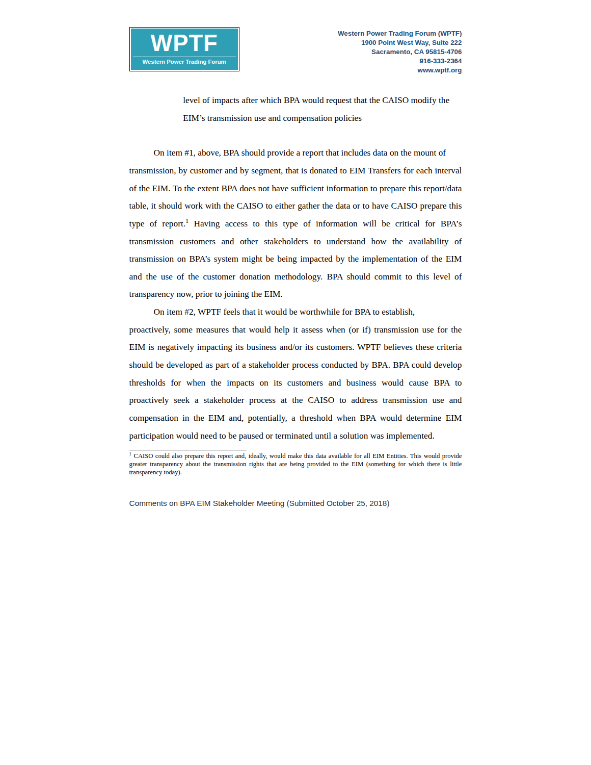WPTF
Western Power Trading Forum
Western Power Trading Forum (WPTF)
1900 Point West Way, Suite 222
Sacramento, CA 95815-4706
916-333-2364
www.wptf.org
level of impacts after which BPA would request that the CAISO modify the
EIM’s transmission use and compensation policies
On item #1, above, BPA should provide a report that includes data on the mount of
transmission, by customer and by segment, that is donated to EIM Transfers for each interval of the EIM. To the extent BPA does not have sufficient information to prepare this report/data table, it should work with the CAISO to either gather the data or to have CAISO prepare this type of report.1 Having access to this type of information will be critical for BPA’s transmission customers and other stakeholders to understand how the availability of transmission on BPA’s system might be being impacted by the implementation of the EIM and the use of the customer donation methodology. BPA should commit to this level of transparency now, prior to joining the EIM.
On item #2, WPTF feels that it would be worthwhile for BPA to establish,
proactively, some measures that would help it assess when (or if) transmission use for the EIM is negatively impacting its business and/or its customers. WPTF believes these criteria should be developed as part of a stakeholder process conducted by BPA. BPA could develop thresholds for when the impacts on its customers and business would cause BPA to proactively seek a stakeholder process at the CAISO to address transmission use and compensation in the EIM and, potentially, a threshold when BPA would determine EIM participation would need to be paused or terminated until a solution was implemented.
1 CAISO could also prepare this report and, ideally, would make this data available for all EIM Entities. This would provide greater transparency about the transmission rights that are being provided to the EIM (something for which there is little transparency today).
Comments on BPA EIM Stakeholder Meeting (Submitted October 25, 2018)